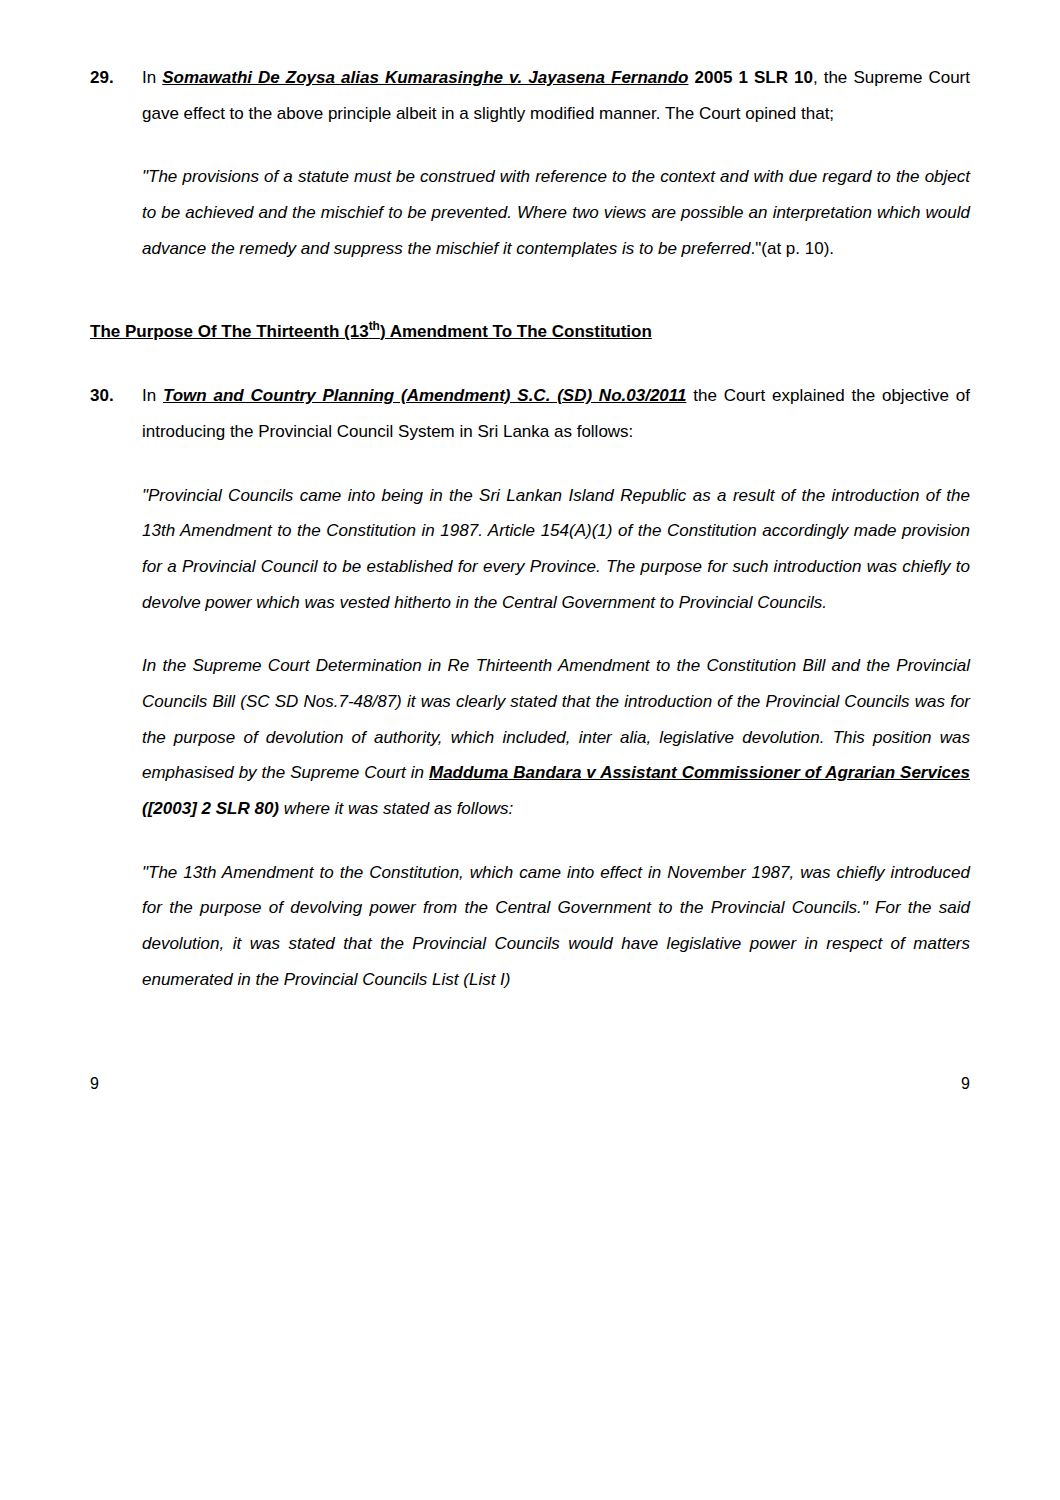29.
In Somawathi De Zoysa alias Kumarasinghe v. Jayasena Fernando 2005 1 SLR 10, the Supreme Court gave effect to the above principle albeit in a slightly modified manner. The Court opined that;
"The provisions of a statute must be construed with reference to the context and with due regard to the object to be achieved and the mischief to be prevented. Where two views are possible an interpretation which would advance the remedy and suppress the mischief it contemplates is to be preferred."(at p. 10).
The Purpose Of The Thirteenth (13th) Amendment To The Constitution
30.
In Town and Country Planning (Amendment) S.C. (SD) No.03/2011 the Court explained the objective of introducing the Provincial Council System in Sri Lanka as follows:
"Provincial Councils came into being in the Sri Lankan Island Republic as a result of the introduction of the 13th Amendment to the Constitution in 1987. Article 154(A)(1) of the Constitution accordingly made provision for a Provincial Council to be established for every Province. The purpose for such introduction was chiefly to devolve power which was vested hitherto in the Central Government to Provincial Councils.
In the Supreme Court Determination in Re Thirteenth Amendment to the Constitution Bill and the Provincial Councils Bill (SC SD Nos.7-48/87) it was clearly stated that the introduction of the Provincial Councils was for the purpose of devolution of authority, which included, inter alia, legislative devolution. This position was emphasised by the Supreme Court in Madduma Bandara v Assistant Commissioner of Agrarian Services ([2003] 2 SLR 80) where it was stated as follows:
"The 13th Amendment to the Constitution, which came into effect in November 1987, was chiefly introduced for the purpose of devolving power from the Central Government to the Provincial Councils." For the said devolution, it was stated that the Provincial Councils would have legislative power in respect of matters enumerated in the Provincial Councils List (List I)
9 9